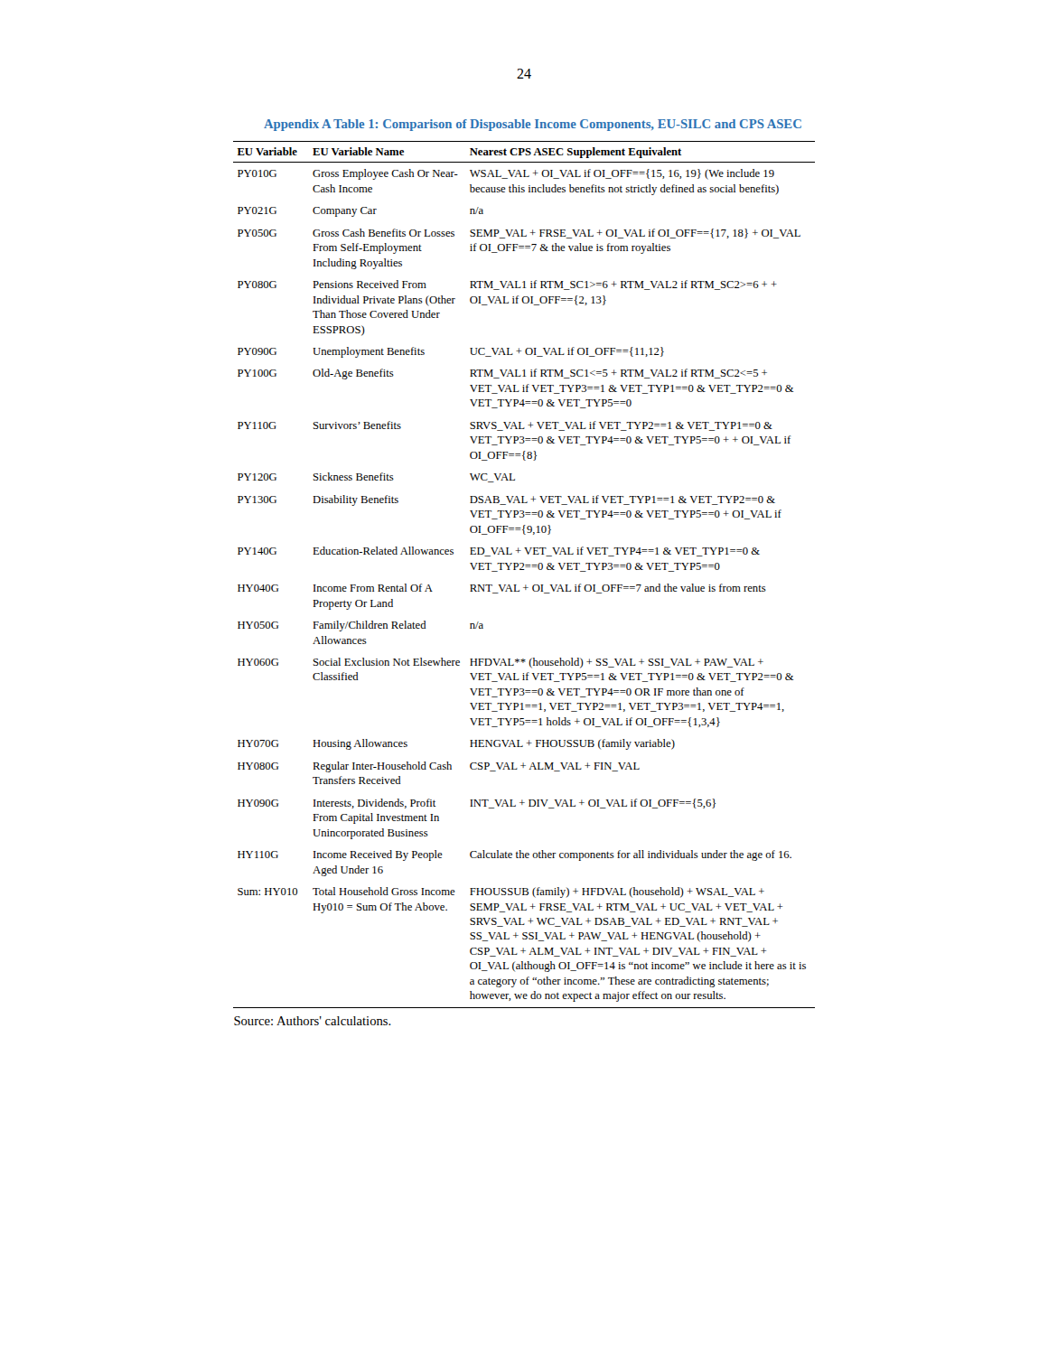24
Appendix A Table 1: Comparison of Disposable Income Components, EU-SILC and CPS ASEC
| EU Variable | EU Variable Name | Nearest CPS ASEC Supplement Equivalent |
| --- | --- | --- |
| PY010G | Gross Employee Cash Or Near-Cash Income | WSAL_VAL + OI_VAL if OI_OFF=={15, 16, 19} (We include 19 because this includes benefits not strictly defined as social benefits) |
| PY021G | Company Car | n/a |
| PY050G | Gross Cash Benefits Or Losses From Self-Employment Including Royalties | SEMP_VAL + FRSE_VAL + OI_VAL if OI_OFF=={17, 18} + OI_VAL if OI_OFF==7 & the value is from royalties |
| PY080G | Pensions Received From Individual Private Plans (Other Than Those Covered Under ESSPROS) | RTM_VAL1 if RTM_SC1>=6 + RTM_VAL2 if RTM_SC2>=6 + + OI_VAL if OI_OFF=={2, 13} |
| PY090G | Unemployment Benefits | UC_VAL + OI_VAL if OI_OFF=={11,12} |
| PY100G | Old-Age Benefits | RTM_VAL1 if RTM_SC1<=5 + RTM_VAL2 if RTM_SC2<=5 + VET_VAL if VET_TYP3==1 & VET_TYP1==0 & VET_TYP2==0 & VET_TYP4==0 & VET_TYP5==0 |
| PY110G | Survivors’ Benefits | SRVS_VAL + VET_VAL if VET_TYP2==1 & VET_TYP1==0 & VET_TYP3==0 & VET_TYP4==0 & VET_TYP5==0 + + OI_VAL if OI_OFF=={8} |
| PY120G | Sickness Benefits | WC_VAL |
| PY130G | Disability Benefits | DSAB_VAL + VET_VAL if VET_TYP1==1 & VET_TYP2==0 & VET_TYP3==0 & VET_TYP4==0 & VET_TYP5==0 + OI_VAL if OI_OFF=={9,10} |
| PY140G | Education-Related Allowances | ED_VAL + VET_VAL if VET_TYP4==1 & VET_TYP1==0 & VET_TYP2==0 & VET_TYP3==0 & VET_TYP5==0 |
| HY040G | Income From Rental Of A Property Or Land | RNT_VAL + OI_VAL if OI_OFF==7 and the value is from rents |
| HY050G | Family/Children Related Allowances | n/a |
| HY060G | Social Exclusion Not Elsewhere Classified | HFDVAL** (household) + SS_VAL + SSI_VAL + PAW_VAL + VET_VAL if VET_TYP5==1 & VET_TYP1==0 & VET_TYP2==0 & VET_TYP3==0 & VET_TYP4==0 OR IF more than one of VET_TYP1==1, VET_TYP2==1, VET_TYP3==1, VET_TYP4==1, VET_TYP5==1 holds + OI_VAL if OI_OFF=={1,3,4} |
| HY070G | Housing Allowances | HENGVAL + FHOUSSUB (family variable) |
| HY080G | Regular Inter-Household Cash Transfers Received | CSP_VAL + ALM_VAL + FIN_VAL |
| HY090G | Interests, Dividends, Profit From Capital Investment In Unincorporated Business | INT_VAL + DIV_VAL + OI_VAL if OI_OFF=={5,6} |
| HY110G | Income Received By People Aged Under 16 | Calculate the other components for all individuals under the age of 16. |
| Sum: HY010 | Total Household Gross Income Hy010 = Sum Of The Above. | FHOUSSUB (family) + HFDVAL (household) + WSAL_VAL + SEMP_VAL + FRSE_VAL + RTM_VAL + UC_VAL + VET_VAL + SRVS_VAL + WC_VAL + DSAB_VAL + ED_VAL + RNT_VAL + SS_VAL + SSI_VAL + PAW_VAL + HENGVAL (household) + CSP_VAL + ALM_VAL + INT_VAL + DIV_VAL + FIN_VAL + OI_VAL (although OI_OFF=14 is “not income” we include it here as it is a category of “other income.” These are contradicting statements; however, we do not expect a major effect on our results. |
Source: Authors' calculations.